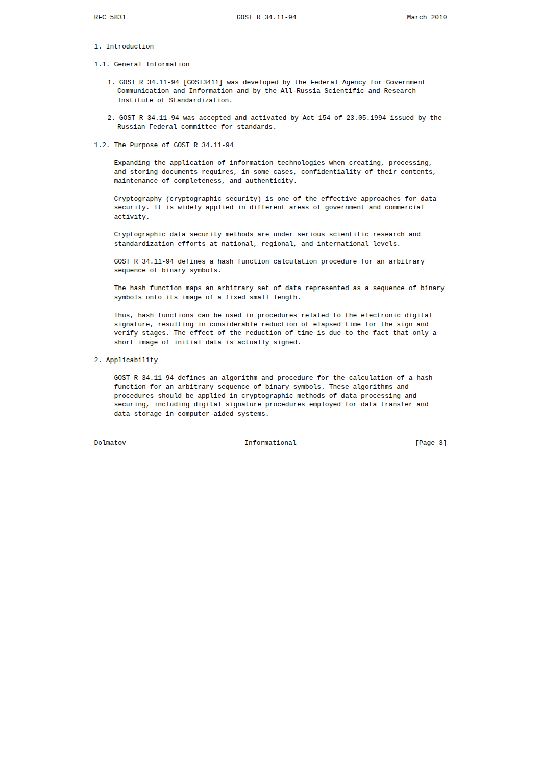RFC 5831 GOST R 34.11-94 March 2010
1. Introduction
1.1. General Information
1. GOST R 34.11-94 [GOST3411] was developed by the Federal Agency for Government Communication and Information and by the All-Russia Scientific and Research Institute of Standardization.
2. GOST R 34.11-94 was accepted and activated by Act 154 of 23.05.1994 issued by the Russian Federal committee for standards.
1.2. The Purpose of GOST R 34.11-94
Expanding the application of information technologies when creating, processing, and storing documents requires, in some cases, confidentiality of their contents, maintenance of completeness, and authenticity.
Cryptography (cryptographic security) is one of the effective approaches for data security. It is widely applied in different areas of government and commercial activity.
Cryptographic data security methods are under serious scientific research and standardization efforts at national, regional, and international levels.
GOST R 34.11-94 defines a hash function calculation procedure for an arbitrary sequence of binary symbols.
The hash function maps an arbitrary set of data represented as a sequence of binary symbols onto its image of a fixed small length.
Thus, hash functions can be used in procedures related to the electronic digital signature, resulting in considerable reduction of elapsed time for the sign and verify stages. The effect of the reduction of time is due to the fact that only a short image of initial data is actually signed.
2. Applicability
GOST R 34.11-94 defines an algorithm and procedure for the calculation of a hash function for an arbitrary sequence of binary symbols. These algorithms and procedures should be applied in cryptographic methods of data processing and securing, including digital signature procedures employed for data transfer and data storage in computer-aided systems.
Dolmatov Informational [Page 3]